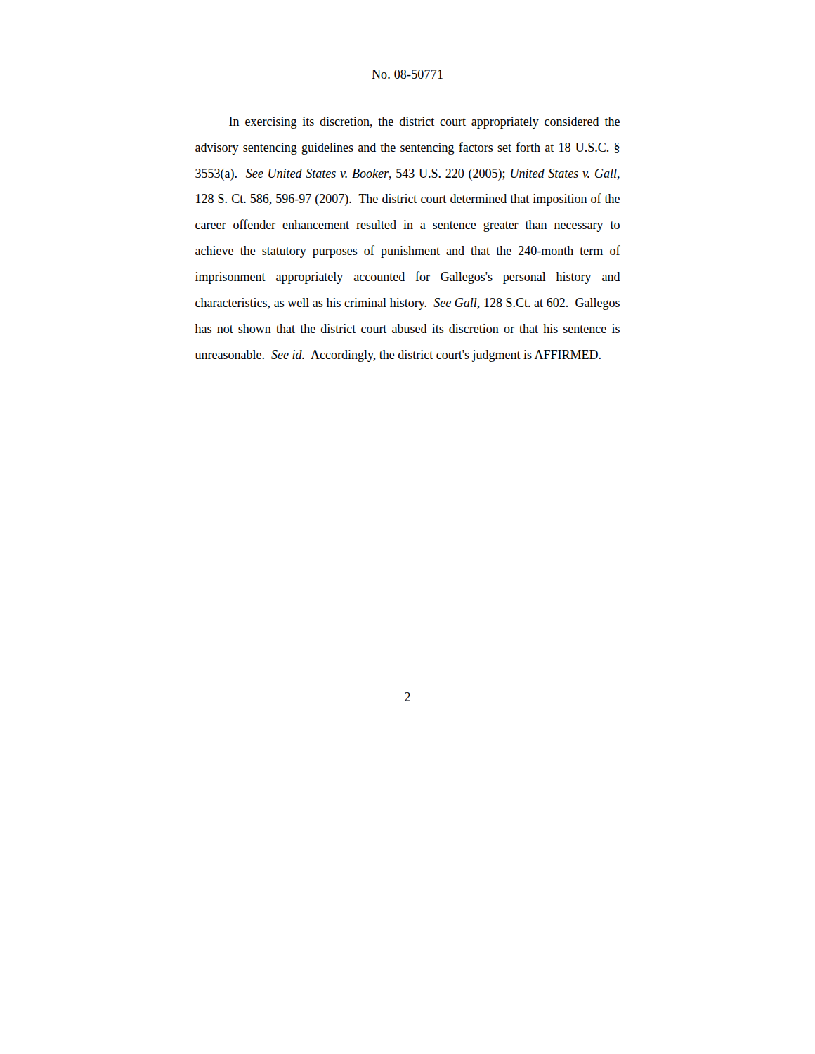No. 08-50771
In exercising its discretion, the district court appropriately considered the advisory sentencing guidelines and the sentencing factors set forth at 18 U.S.C. § 3553(a). See United States v. Booker, 543 U.S. 220 (2005); United States v. Gall, 128 S. Ct. 586, 596-97 (2007). The district court determined that imposition of the career offender enhancement resulted in a sentence greater than necessary to achieve the statutory purposes of punishment and that the 240-month term of imprisonment appropriately accounted for Gallegos's personal history and characteristics, as well as his criminal history. See Gall, 128 S.Ct. at 602. Gallegos has not shown that the district court abused its discretion or that his sentence is unreasonable. See id. Accordingly, the district court's judgment is AFFIRMED.
2